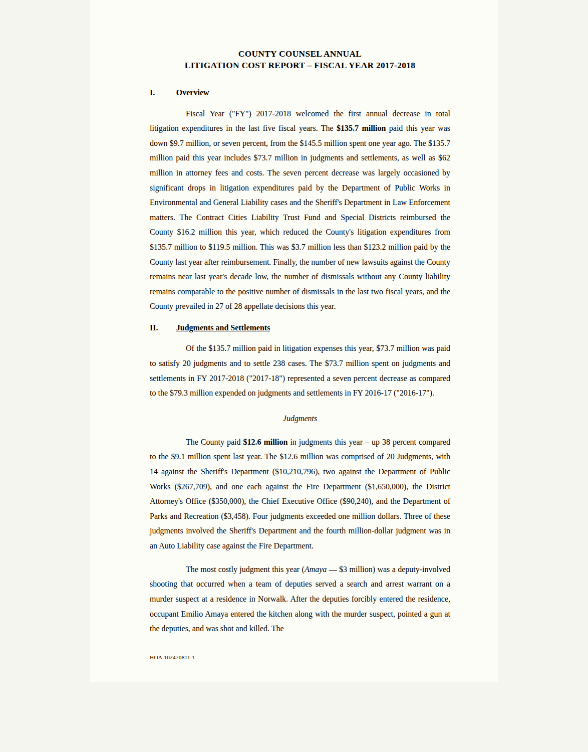County Counsel Annual
Litigation Cost Report – Fiscal Year 2017-2018
I. Overview
Fiscal Year ("FY") 2017-2018 welcomed the first annual decrease in total litigation expenditures in the last five fiscal years. The $135.7 million paid this year was down $9.7 million, or seven percent, from the $145.5 million spent one year ago. The $135.7 million paid this year includes $73.7 million in judgments and settlements, as well as $62 million in attorney fees and costs. The seven percent decrease was largely occasioned by significant drops in litigation expenditures paid by the Department of Public Works in Environmental and General Liability cases and the Sheriff's Department in Law Enforcement matters. The Contract Cities Liability Trust Fund and Special Districts reimbursed the County $16.2 million this year, which reduced the County's litigation expenditures from $135.7 million to $119.5 million. This was $3.7 million less than $123.2 million paid by the County last year after reimbursement. Finally, the number of new lawsuits against the County remains near last year's decade low, the number of dismissals without any County liability remains comparable to the positive number of dismissals in the last two fiscal years, and the County prevailed in 27 of 28 appellate decisions this year.
II. Judgments and Settlements
Of the $135.7 million paid in litigation expenses this year, $73.7 million was paid to satisfy 20 judgments and to settle 238 cases. The $73.7 million spent on judgments and settlements in FY 2017-2018 ("2017-18") represented a seven percent decrease as compared to the $79.3 million expended on judgments and settlements in FY 2016-17 ("2016-17").
Judgments
The County paid $12.6 million in judgments this year – up 38 percent compared to the $9.1 million spent last year. The $12.6 million was comprised of 20 Judgments, with 14 against the Sheriff's Department ($10,210,796), two against the Department of Public Works ($267,709), and one each against the Fire Department ($1,650,000), the District Attorney's Office ($350,000), the Chief Executive Office ($90,240), and the Department of Parks and Recreation ($3,458). Four judgments exceeded one million dollars. Three of these judgments involved the Sheriff's Department and the fourth million-dollar judgment was in an Auto Liability case against the Fire Department.
The most costly judgment this year (Amaya — $3 million) was a deputy-involved shooting that occurred when a team of deputies served a search and arrest warrant on a murder suspect at a residence in Norwalk. After the deputies forcibly entered the residence, occupant Emilio Amaya entered the kitchen along with the murder suspect, pointed a gun at the deputies, and was shot and killed. The
HOA.102470811.1